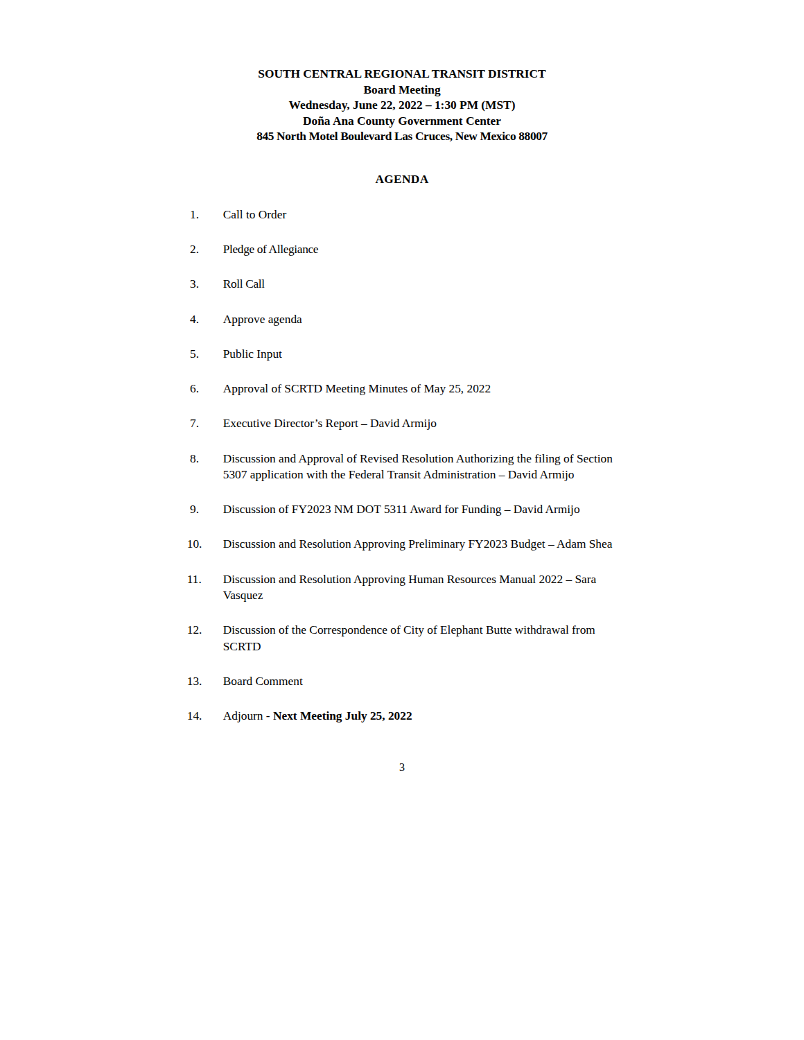SOUTH CENTRAL REGIONAL TRANSIT DISTRICT Board Meeting Wednesday, June 22, 2022 – 1:30 PM (MST) Doña Ana County Government Center 845 North Motel Boulevard Las Cruces, New Mexico 88007
AGENDA
1. Call to Order
2. Pledge of Allegiance
3. Roll Call
4. Approve agenda
5. Public Input
6. Approval of SCRTD Meeting Minutes of May 25, 2022
7. Executive Director’s Report – David Armijo
8. Discussion and Approval of Revised Resolution Authorizing the filing of Section 5307 application with the Federal Transit Administration – David Armijo
9. Discussion of FY2023 NM DOT 5311 Award for Funding – David Armijo
10. Discussion and Resolution Approving Preliminary FY2023 Budget – Adam Shea
11. Discussion and Resolution Approving Human Resources Manual 2022 – Sara Vasquez
12. Discussion of the Correspondence of City of Elephant Butte withdrawal from SCRTD
13. Board Comment
14. Adjourn - Next Meeting July 25, 2022
3